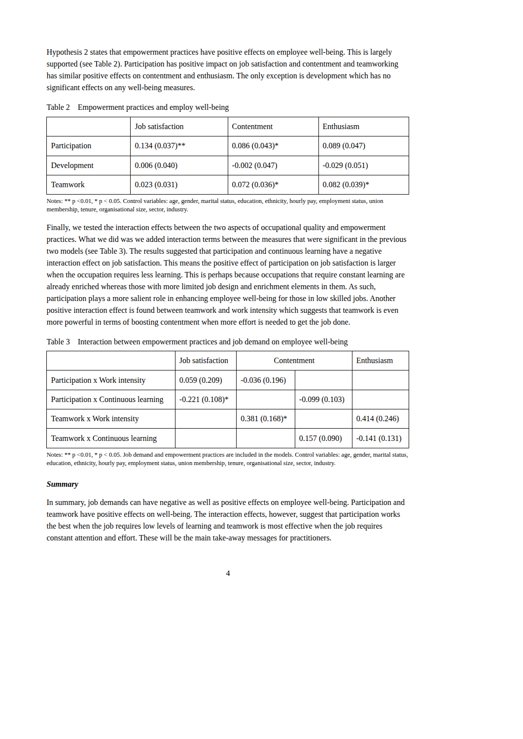Hypothesis 2 states that empowerment practices have positive effects on employee well-being. This is largely supported (see Table 2). Participation has positive impact on job satisfaction and contentment and teamworking has similar positive effects on contentment and enthusiasm. The only exception is development which has no significant effects on any well-being measures.
Table 2 Empowerment practices and employ well-being
| | Job satisfaction | Contentment | Enthusiasm |
| --- | --- | --- | --- |
| Participation | 0.134 (0.037)** | 0.086 (0.043)* | 0.089 (0.047) |
| Development | 0.006 (0.040) | -0.002 (0.047) | -0.029 (0.051) |
| Teamwork | 0.023 (0.031) | 0.072 (0.036)* | 0.082 (0.039)* |
Notes: ** p <0.01, * p < 0.05. Control variables: age, gender, marital status, education, ethnicity, hourly pay, employment status, union membership, tenure, organisational size, sector, industry.
Finally, we tested the interaction effects between the two aspects of occupational quality and empowerment practices. What we did was we added interaction terms between the measures that were significant in the previous two models (see Table 3). The results suggested that participation and continuous learning have a negative interaction effect on job satisfaction. This means the positive effect of participation on job satisfaction is larger when the occupation requires less learning. This is perhaps because occupations that require constant learning are already enriched whereas those with more limited job design and enrichment elements in them. As such, participation plays a more salient role in enhancing employee well-being for those in low skilled jobs. Another positive interaction effect is found between teamwork and work intensity which suggests that teamwork is even more powerful in terms of boosting contentment when more effort is needed to get the job done.
Table 3 Interaction between empowerment practices and job demand on employee well-being
| | Job satisfaction | Contentment | Enthusiasm |
| --- | --- | --- | --- |
| Participation x Work intensity | 0.059 (0.209) | -0.036 (0.196) | | |
| Participation x Continuous learning | -0.221 (0.108)* | | -0.099 (0.103) | |
| Teamwork x Work intensity | | 0.381 (0.168)* | | 0.414 (0.246) |
| Teamwork x Continuous learning | | | 0.157 (0.090) | -0.141 (0.131) |
Notes: ** p <0.01, * p < 0.05. Job demand and empowerment practices are included in the models. Control variables: age, gender, marital status, education, ethnicity, hourly pay, employment status, union membership, tenure, organisational size, sector, industry.
Summary
In summary, job demands can have negative as well as positive effects on employee well-being. Participation and teamwork have positive effects on well-being. The interaction effects, however, suggest that participation works the best when the job requires low levels of learning and teamwork is most effective when the job requires constant attention and effort. These will be the main take-away messages for practitioners.
4